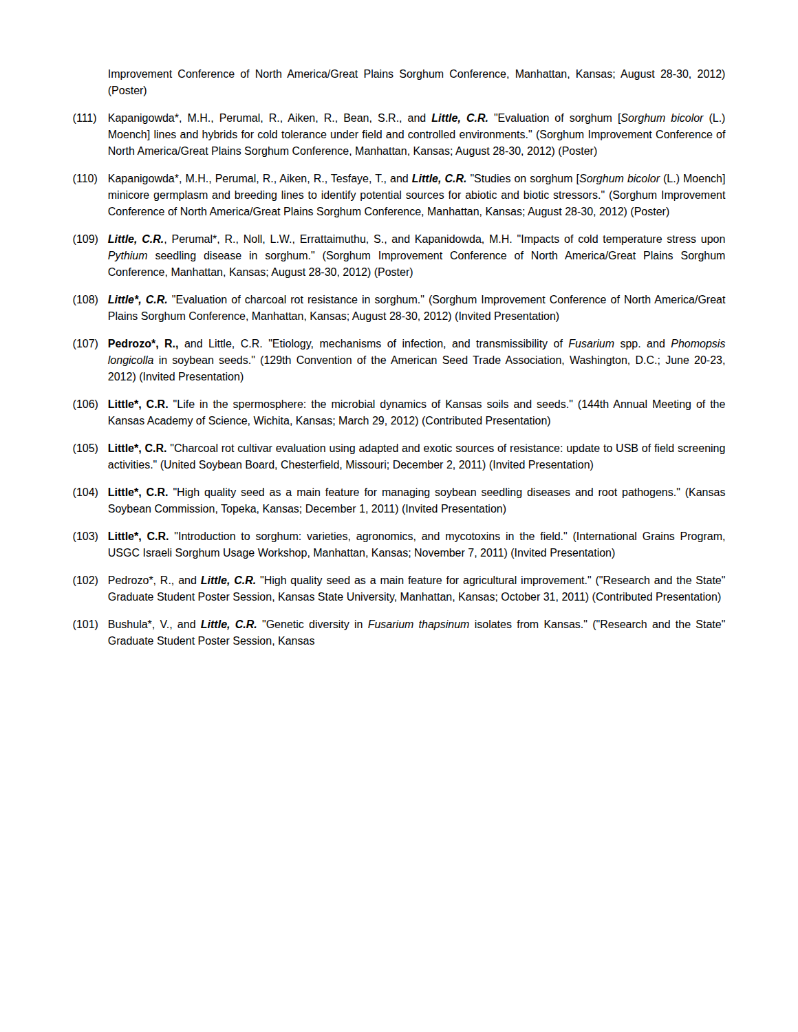Improvement Conference of North America/Great Plains Sorghum Conference, Manhattan, Kansas; August 28-30, 2012) (Poster)
(111) Kapanigowda*, M.H., Perumal, R., Aiken, R., Bean, S.R., and Little, C.R. "Evaluation of sorghum [Sorghum bicolor (L.) Moench] lines and hybrids for cold tolerance under field and controlled environments." (Sorghum Improvement Conference of North America/Great Plains Sorghum Conference, Manhattan, Kansas; August 28-30, 2012) (Poster)
(110) Kapanigowda*, M.H., Perumal, R., Aiken, R., Tesfaye, T., and Little, C.R. "Studies on sorghum [Sorghum bicolor (L.) Moench] minicore germplasm and breeding lines to identify potential sources for abiotic and biotic stressors." (Sorghum Improvement Conference of North America/Great Plains Sorghum Conference, Manhattan, Kansas; August 28-30, 2012) (Poster)
(109) Little, C.R., Perumal*, R., Noll, L.W., Errattaimuthu, S., and Kapanidowda, M.H. "Impacts of cold temperature stress upon Pythium seedling disease in sorghum." (Sorghum Improvement Conference of North America/Great Plains Sorghum Conference, Manhattan, Kansas; August 28-30, 2012) (Poster)
(108) Little*, C.R. "Evaluation of charcoal rot resistance in sorghum." (Sorghum Improvement Conference of North America/Great Plains Sorghum Conference, Manhattan, Kansas; August 28-30, 2012) (Invited Presentation)
(107) Pedrozo*, R., and Little, C.R. "Etiology, mechanisms of infection, and transmissibility of Fusarium spp. and Phomopsis longicolla in soybean seeds." (129th Convention of the American Seed Trade Association, Washington, D.C.; June 20-23, 2012) (Invited Presentation)
(106) Little*, C.R. "Life in the spermosphere: the microbial dynamics of Kansas soils and seeds." (144th Annual Meeting of the Kansas Academy of Science, Wichita, Kansas; March 29, 2012) (Contributed Presentation)
(105) Little*, C.R. "Charcoal rot cultivar evaluation using adapted and exotic sources of resistance: update to USB of field screening activities." (United Soybean Board, Chesterfield, Missouri; December 2, 2011) (Invited Presentation)
(104) Little*, C.R. "High quality seed as a main feature for managing soybean seedling diseases and root pathogens." (Kansas Soybean Commission, Topeka, Kansas; December 1, 2011) (Invited Presentation)
(103) Little*, C.R. "Introduction to sorghum: varieties, agronomics, and mycotoxins in the field." (International Grains Program, USGC Israeli Sorghum Usage Workshop, Manhattan, Kansas; November 7, 2011) (Invited Presentation)
(102) Pedrozo*, R., and Little, C.R. "High quality seed as a main feature for agricultural improvement." ("Research and the State" Graduate Student Poster Session, Kansas State University, Manhattan, Kansas; October 31, 2011) (Contributed Presentation)
(101) Bushula*, V., and Little, C.R. "Genetic diversity in Fusarium thapsinum isolates from Kansas." ("Research and the State" Graduate Student Poster Session, Kansas